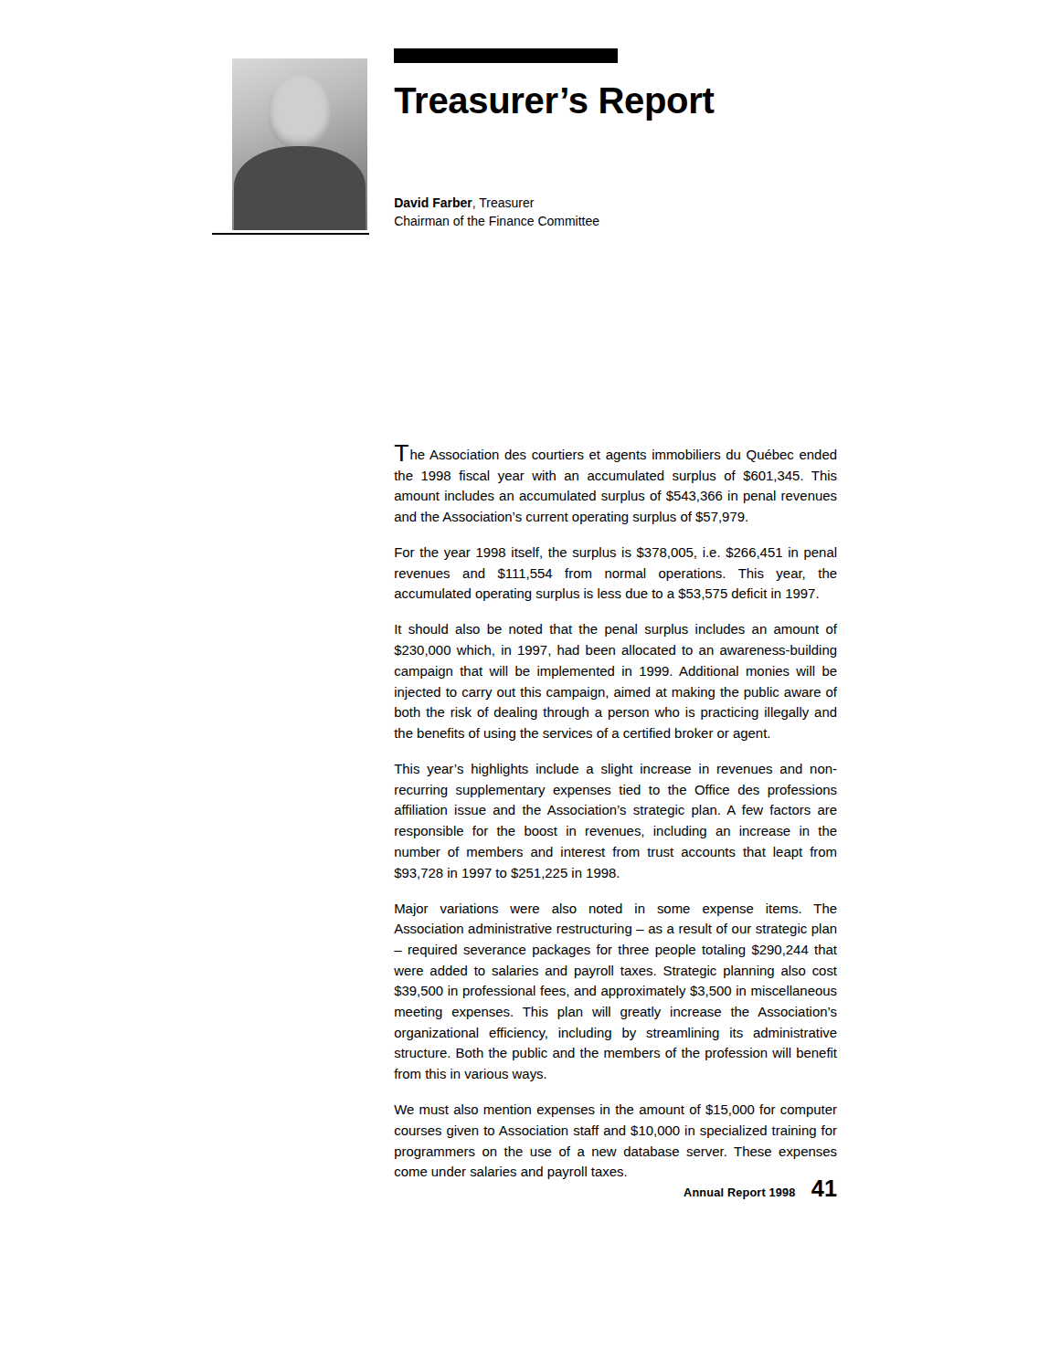Treasurer’s Report
David Farber, Treasurer
Chairman of the Finance Committee
The Association des courtiers et agents immobiliers du Québec ended the 1998 fiscal year with an accumulated surplus of $601,345. This amount includes an accumulated surplus of $543,366 in penal revenues and the Association’s current operating surplus of $57,979.
For the year 1998 itself, the surplus is $378,005, i.e. $266,451 in penal revenues and $111,554 from normal operations. This year, the accumulated operating surplus is less due to a $53,575 deficit in 1997.
It should also be noted that the penal surplus includes an amount of $230,000 which, in 1997, had been allocated to an awareness-building campaign that will be implemented in 1999. Additional monies will be injected to carry out this campaign, aimed at making the public aware of both the risk of dealing through a person who is practicing illegally and the benefits of using the services of a certified broker or agent.
This year’s highlights include a slight increase in revenues and non-recurring supplementary expenses tied to the Office des professions affiliation issue and the Association’s strategic plan. A few factors are responsible for the boost in revenues, including an increase in the number of members and interest from trust accounts that leapt from $93,728 in 1997 to $251,225 in 1998.
Major variations were also noted in some expense items. The Association administrative restructuring – as a result of our strategic plan – required severance packages for three people totaling $290,244 that were added to salaries and payroll taxes. Strategic planning also cost $39,500 in professional fees, and approximately $3,500 in miscellaneous meeting expenses. This plan will greatly increase the Association’s organizational efficiency, including by streamlining its administrative structure. Both the public and the members of the profession will benefit from this in various ways.
We must also mention expenses in the amount of $15,000 for computer courses given to Association staff and $10,000 in specialized training for programmers on the use of a new database server. These expenses come under salaries and payroll taxes.
Annual Report 1998 41